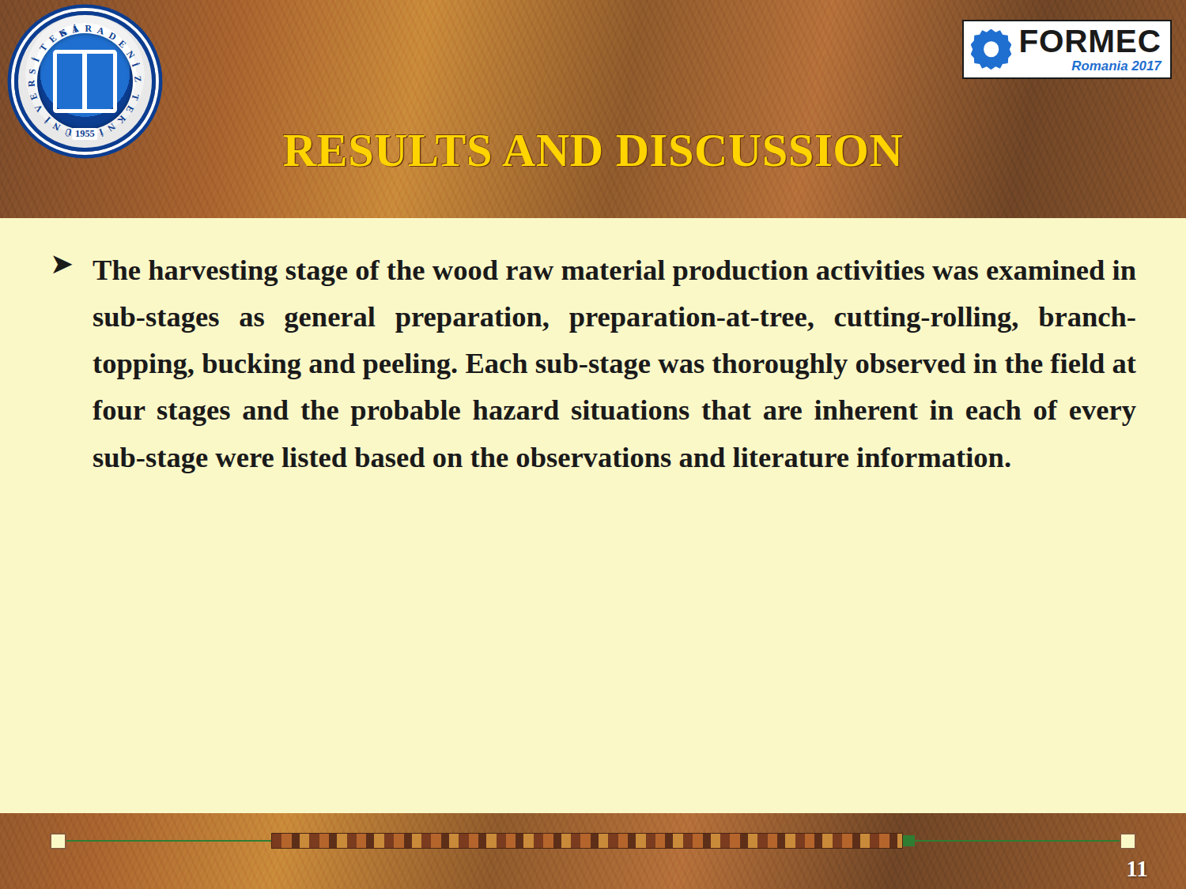K A R A D E N İ Z T E K N İ K Ü N İ V E R S İ T E S İ
1955
FORMEC
Romania 2017
RESULTS AND DISCUSSION
➤
The harvesting stage of the wood raw material production activities was examined in sub-stages as general preparation, preparation-at-tree, cutting-rolling, branch-topping, bucking and peeling. Each sub-stage was thoroughly observed in the field at four stages and the probable hazard situations that are inherent in each of every sub-stage were listed based on the observations and literature information.
11